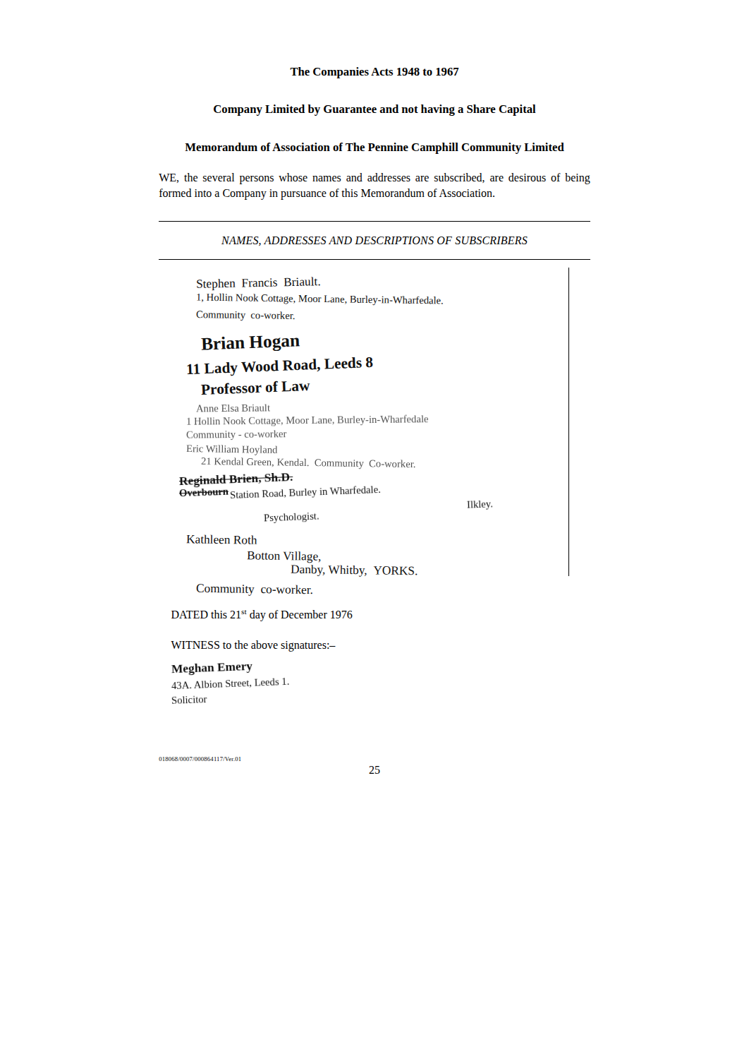The Companies Acts 1948 to 1967
Company Limited by Guarantee and not having a Share Capital
Memorandum of Association of The Pennine Camphill Community Limited
WE, the several persons whose names and addresses are subscribed, are desirous of being formed into a Company in pursuance of this Memorandum of Association.
NAMES, ADDRESSES AND DESCRIPTIONS OF SUBSCRIBERS
Stephen Francis Briault. 1, Hollin Nook Cottage, Moor Lane, Burley-in-Wharfedale. Community co-worker. Brian Hogan 11 Lady Wood Road, Leeds 8 Professor of Law Anne Elsa Briault 1 Hollin Nook Cottage, Moor Lane, Burley-in-Wharfedale Community - co-worker Eric William Hoyland 21 Kendal Green, Kendal. Community Co-worker. Reginald Brien, Sh.D. Overbourn Station Road, Burley in Wharfedale. Ilkley. Psychologist. Kathleen Roth Botton Village, Danby, Whitby, YORKS. Community co-worker.
DATED this 21st day of December 1976
WITNESS to the above signatures:–
Meghan Emery 43A. Albion Street, Leeds 1. Solicitor
018068/0007/000864117/Ver.01
25